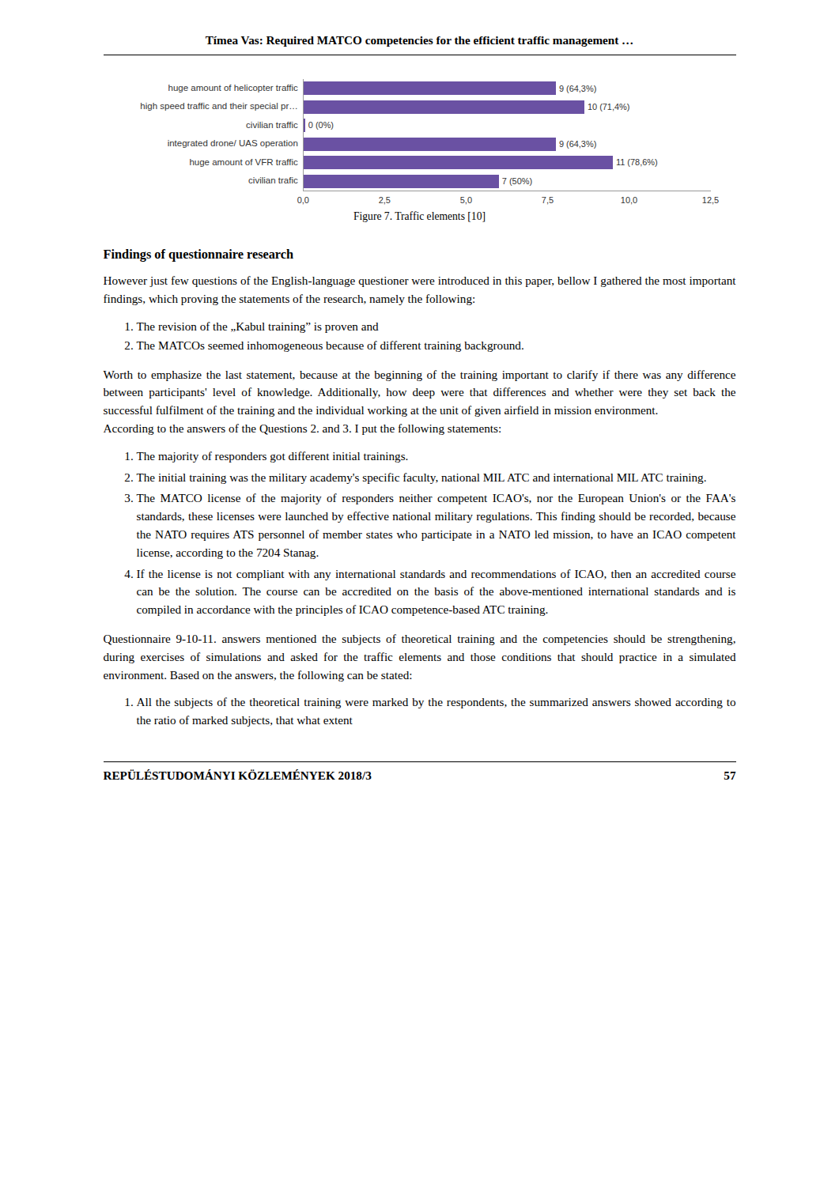Tímea Vas: Required MATCO competencies for the efficient traffic management …
| huge amount of helicopter traffic | 9 (64,3%) |
| high speed traffic and their special pr… | 10 (71,4%) |
| civilian traffic | 0 (0%) |
| integrated drone/ UAS operation | 9 (64,3%) |
| huge amount of VFR traffic | 11 (78,6%) |
| civilian trafic | 7 (50%) |
0,0 2,5 5,0 7,5 10,0 12,5
Figure 7. Traffic elements [10]
Findings of questionnaire research
However just few questions of the English-language questioner were introduced in this paper, bellow I gathered the most important findings, which proving the statements of the research, namely the following:
The revision of the „Kabul training” is proven and
The MATCOs seemed inhomogeneous because of different training background.
Worth to emphasize the last statement, because at the beginning of the training important to clarify if there was any difference between participants' level of knowledge. Additionally, how deep were that differences and whether were they set back the successful fulfilment of the training and the individual working at the unit of given airfield in mission environment.
According to the answers of the Questions 2. and 3. I put the following statements:
The majority of responders got different initial trainings.
The initial training was the military academy's specific faculty, national MIL ATC and international MIL ATC training.
The MATCO license of the majority of responders neither competent ICAO's, nor the European Union's or the FAA's standards, these licenses were launched by effective national military regulations. This finding should be recorded, because the NATO requires ATS personnel of member states who participate in a NATO led mission, to have an ICAO competent license, according to the 7204 Stanag.
If the license is not compliant with any international standards and recommendations of ICAO, then an accredited course can be the solution. The course can be accredited on the basis of the above-mentioned international standards and is compiled in accordance with the principles of ICAO competence-based ATC training.
Questionnaire 9-10-11. answers mentioned the subjects of theoretical training and the competencies should be strengthening, during exercises of simulations and asked for the traffic elements and those conditions that should practice in a simulated environment. Based on the answers, the following can be stated:
All the subjects of the theoretical training were marked by the respondents, the summarized answers showed according to the ratio of marked subjects, that what extent
REPÜLÉSTUDOMÁNYI KÖZLEMÉNYEK 2018/3 57